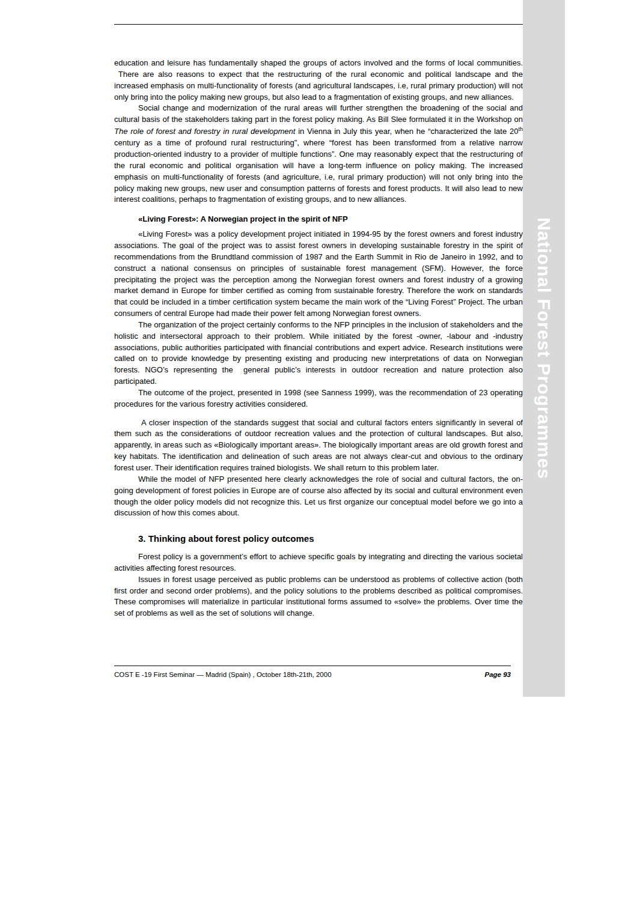National Forest Programmes
education and leisure has fundamentally shaped the groups of actors involved and the forms of local communities. There are also reasons to expect that the restructuring of the rural economic and political landscape and the increased emphasis on multi-functionality of forests (and agricultural landscapes, i.e, rural primary production) will not only bring into the policy making new groups, but also lead to a fragmentation of existing groups, and new alliances.
Social change and modernization of the rural areas will further strengthen the broadening of the social and cultural basis of the stakeholders taking part in the forest policy making. As Bill Slee formulated it in the Workshop on The role of forest and forestry in rural development in Vienna in July this year, when he “characterized the late 20th century as a time of profound rural restructuring”, where “forest has been transformed from a relative narrow production-oriented industry to a provider of multiple functions”. One may reasonably expect that the restructuring of the rural economic and political organisation will have a long-term influence on policy making. The increased emphasis on multi-functionality of forests (and agriculture, i.e, rural primary production) will not only bring into the policy making new groups, new user and consumption patterns of forests and forest products. It will also lead to new interest coalitions, perhaps to fragmentation of existing groups, and to new alliances.
«Living Forest»: A Norwegian project in the spirit of NFP
«Living Forest» was a policy development project initiated in 1994-95 by the forest owners and forest industry associations. The goal of the project was to assist forest owners in developing sustainable forestry in the spirit of recommendations from the Brundtland commission of 1987 and the Earth Summit in Rio de Janeiro in 1992, and to construct a national consensus on principles of sustainable forest management (SFM). However, the force precipitating the project was the perception among the Norwegian forest owners and forest industry of a growing market demand in Europe for timber certified as coming from sustainable forestry. Therefore the work on standards that could be included in a timber certification system became the main work of the “Living Forest” Project. The urban consumers of central Europe had made their power felt among Norwegian forest owners.
The organization of the project certainly conforms to the NFP principles in the inclusion of stakeholders and the holistic and intersectoral approach to their problem. While initiated by the forest -owner, -labour and -industry associations, public authorities participated with financial contributions and expert advice. Research institutions were called on to provide knowledge by presenting existing and producing new interpretations of data on Norwegian forests. NGO’s representing the general public’s interests in outdoor recreation and nature protection also participated.
The outcome of the project, presented in 1998 (see Sanness 1999), was the recommendation of 23 operating procedures for the various forestry activities considered.
A closer inspection of the standards suggest that social and cultural factors enters significantly in several of them such as the considerations of outdoor recreation values and the protection of cultural landscapes. But also, apparently, in areas such as «Biologically important areas». The biologically important areas are old growth forest and key habitats. The identification and delineation of such areas are not always clear-cut and obvious to the ordinary forest user. Their identification requires trained biologists. We shall return to this problem later.
While the model of NFP presented here clearly acknowledges the role of social and cultural factors, the on-going development of forest policies in Europe are of course also affected by its social and cultural environment even though the older policy models did not recognize this. Let us first organize our conceptual model before we go into a discussion of how this comes about.
3. Thinking about forest policy outcomes
Forest policy is a government’s effort to achieve specific goals by integrating and directing the various societal activities affecting forest resources.
Issues in forest usage perceived as public problems can be understood as problems of collective action (both first order and second order problems), and the policy solutions to the problems described as political compromises. These compromises will materialize in particular institutional forms assumed to «solve» the problems. Over time the set of problems as well as the set of solutions will change.
COST E -19 First Seminar — Madrid (Spain) , October 18th-21th, 2000
Page 93